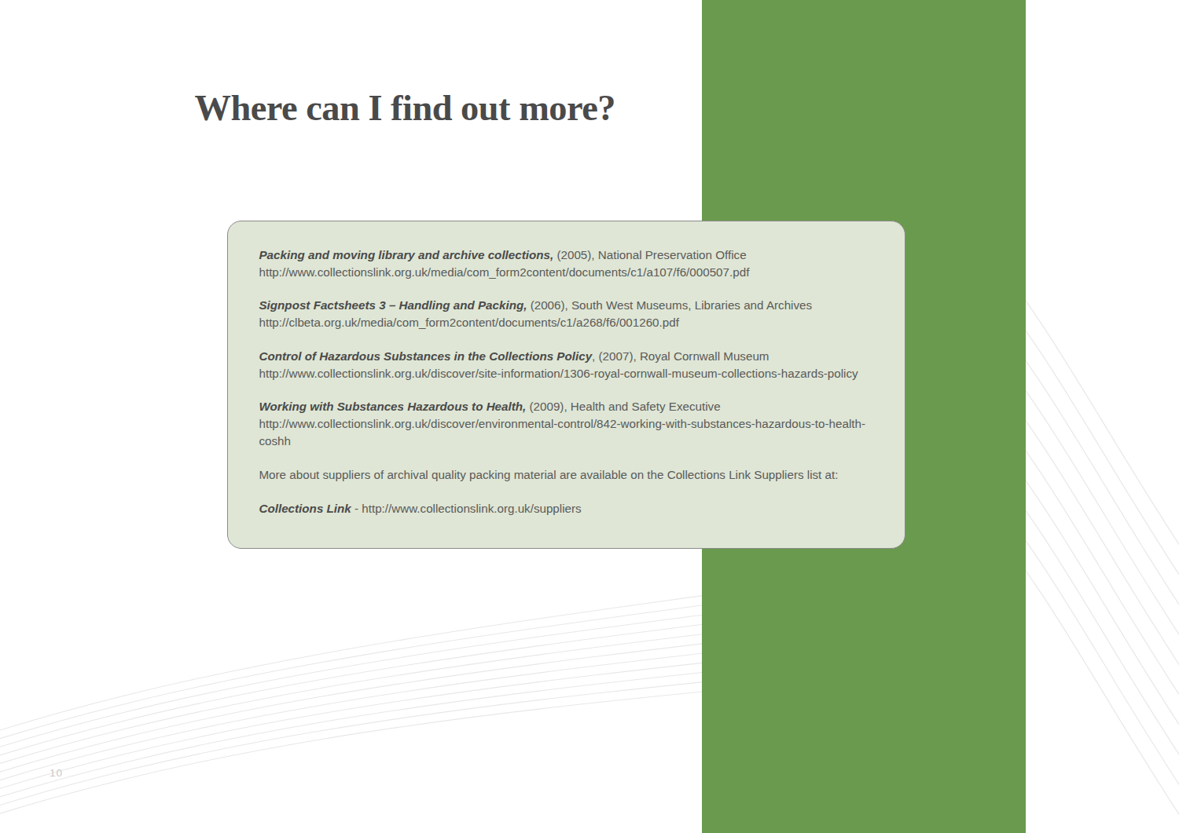Where can I find out more?
Packing and moving library and archive collections, (2005), National Preservation Office http://www.collectionslink.org.uk/media/com_form2content/documents/c1/a107/f6/000507.pdf
Signpost Factsheets 3 – Handling and Packing, (2006), South West Museums, Libraries and Archives http://clbeta.org.uk/media/com_form2content/documents/c1/a268/f6/001260.pdf
Control of Hazardous Substances in the Collections Policy, (2007), Royal Cornwall Museum http://www.collectionslink.org.uk/discover/site-information/1306-royal-cornwall-museum-collections-hazards-policy
Working with Substances Hazardous to Health, (2009), Health and Safety Executive http://www.collectionslink.org.uk/discover/environmental-control/842-working-with-substances-hazardous-to-health-coshh
More about suppliers of archival quality packing material are available on the Collections Link Suppliers list at:
Collections Link - http://www.collectionslink.org.uk/suppliers
10